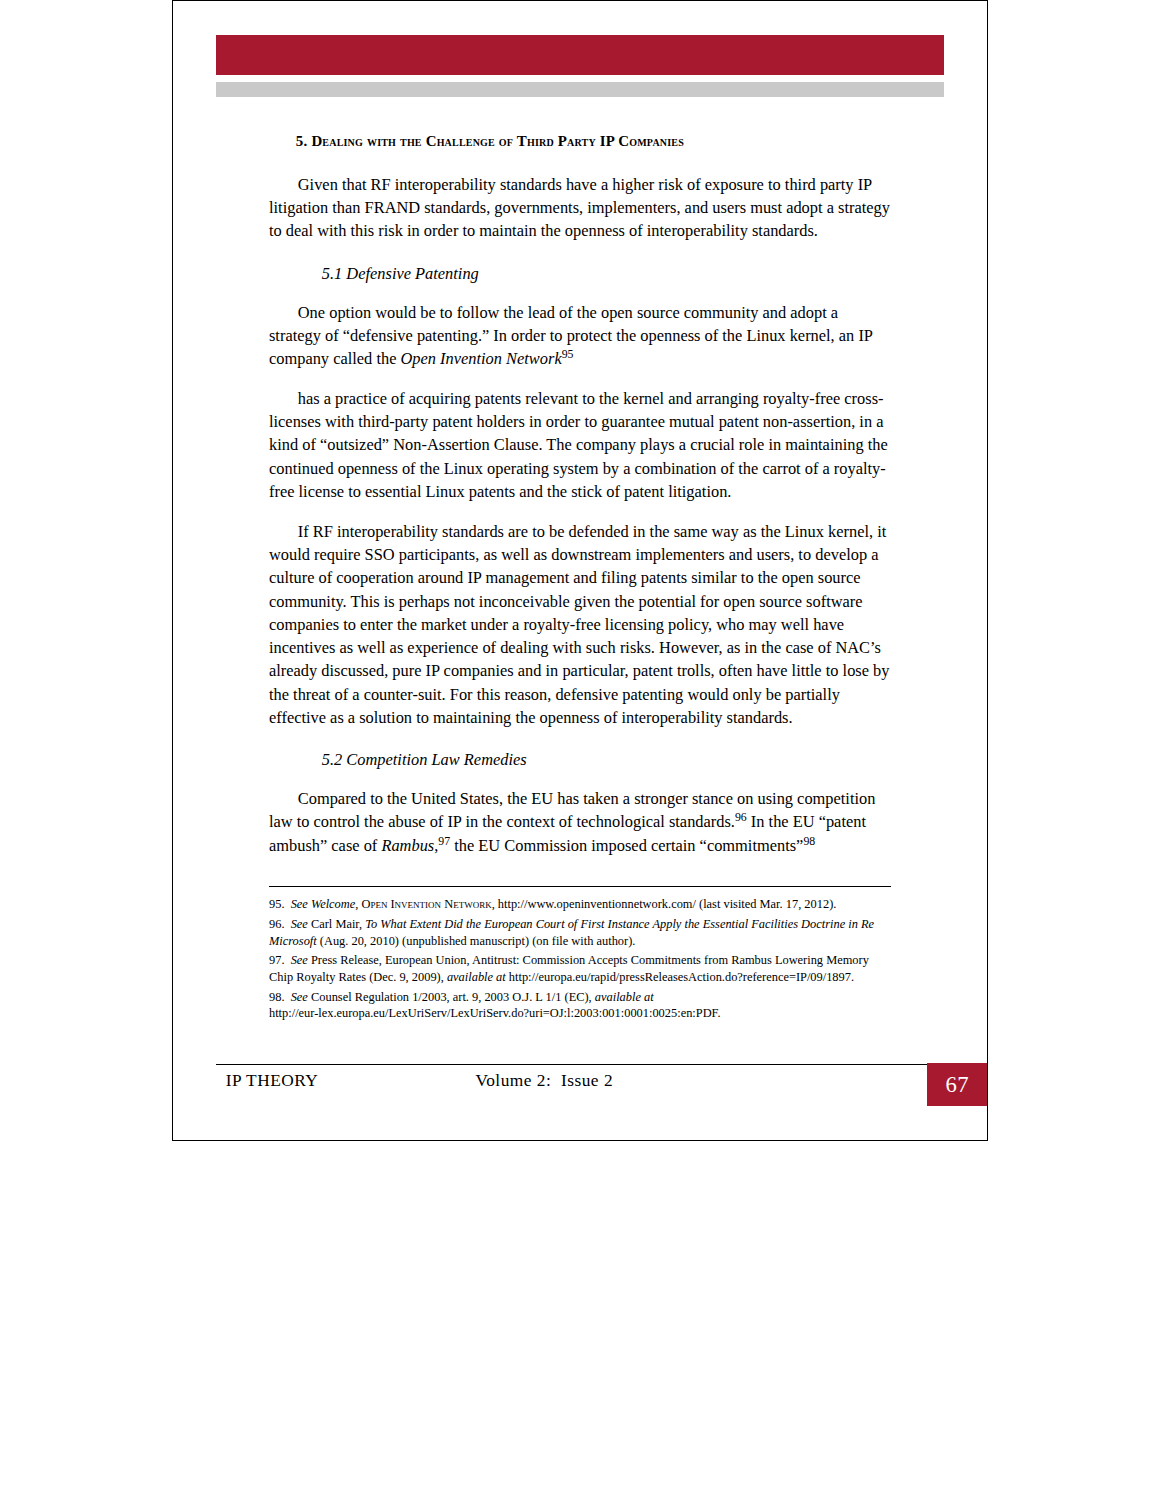5. Dealing with the Challenge of Third Party IP Companies
Given that RF interoperability standards have a higher risk of exposure to third party IP litigation than FRAND standards, governments, implementers, and users must adopt a strategy to deal with this risk in order to maintain the openness of interoperability standards.
5.1 Defensive Patenting
One option would be to follow the lead of the open source community and adopt a strategy of “defensive patenting.” In order to protect the openness of the Linux kernel, an IP company called the Open Invention Network95
has a practice of acquiring patents relevant to the kernel and arranging royalty-free cross-licenses with third-party patent holders in order to guarantee mutual patent non-assertion, in a kind of “outsized” Non-Assertion Clause. The company plays a crucial role in maintaining the continued openness of the Linux operating system by a combination of the carrot of a royalty-free license to essential Linux patents and the stick of patent litigation.
If RF interoperability standards are to be defended in the same way as the Linux kernel, it would require SSO participants, as well as downstream implementers and users, to develop a culture of cooperation around IP management and filing patents similar to the open source community. This is perhaps not inconceivable given the potential for open source software companies to enter the market under a royalty-free licensing policy, who may well have incentives as well as experience of dealing with such risks. However, as in the case of NAC’s already discussed, pure IP companies and in particular, patent trolls, often have little to lose by the threat of a counter-suit. For this reason, defensive patenting would only be partially effective as a solution to maintaining the openness of interoperability standards.
5.2 Competition Law Remedies
Compared to the United States, the EU has taken a stronger stance on using competition law to control the abuse of IP in the context of technological standards.96 In the EU “patent ambush” case of Rambus,97 the EU Commission imposed certain “commitments”98
95. See Welcome, Open Invention Network, http://www.openinventionnetwork.com/ (last visited Mar. 17, 2012).
96. See Carl Mair, To What Extent Did the European Court of First Instance Apply the Essential Facilities Doctrine in Re Microsoft (Aug. 20, 2010) (unpublished manuscript) (on file with author).
97. See Press Release, European Union, Antitrust: Commission Accepts Commitments from Rambus Lowering Memory Chip Royalty Rates (Dec. 9, 2009), available at http://europa.eu/rapid/pressReleasesAction.do?reference=IP/09/1897.
98. See Counsel Regulation 1/2003, art. 9, 2003 O.J. L 1/1 (EC), available at
http://eur-lex.europa.eu/LexUriServ/LexUriServ.do?uri=OJ:l:2003:001:0001:0025:en:PDF.
IP THEORY
Volume 2: Issue 2
67